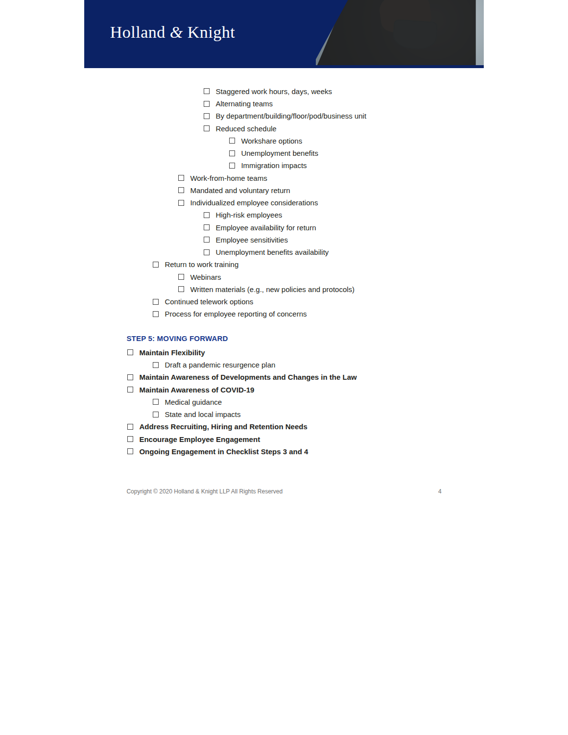Holland & Knight
Staggered work hours, days, weeks
Alternating teams
By department/building/floor/pod/business unit
Reduced schedule
Workshare options
Unemployment benefits
Immigration impacts
Work-from-home teams
Mandated and voluntary return
Individualized employee considerations
High-risk employees
Employee availability for return
Employee sensitivities
Unemployment benefits availability
Return to work training
Webinars
Written materials (e.g., new policies and protocols)
Continued telework options
Process for employee reporting of concerns
Step 5: Moving Forward
Maintain Flexibility
Draft a pandemic resurgence plan
Maintain Awareness of Developments and Changes in the Law
Maintain Awareness of COVID-19
Medical guidance
State and local impacts
Address Recruiting, Hiring and Retention Needs
Encourage Employee Engagement
Ongoing Engagement in Checklist Steps 3 and 4
Copyright © 2020 Holland & Knight LLP All Rights Reserved
4